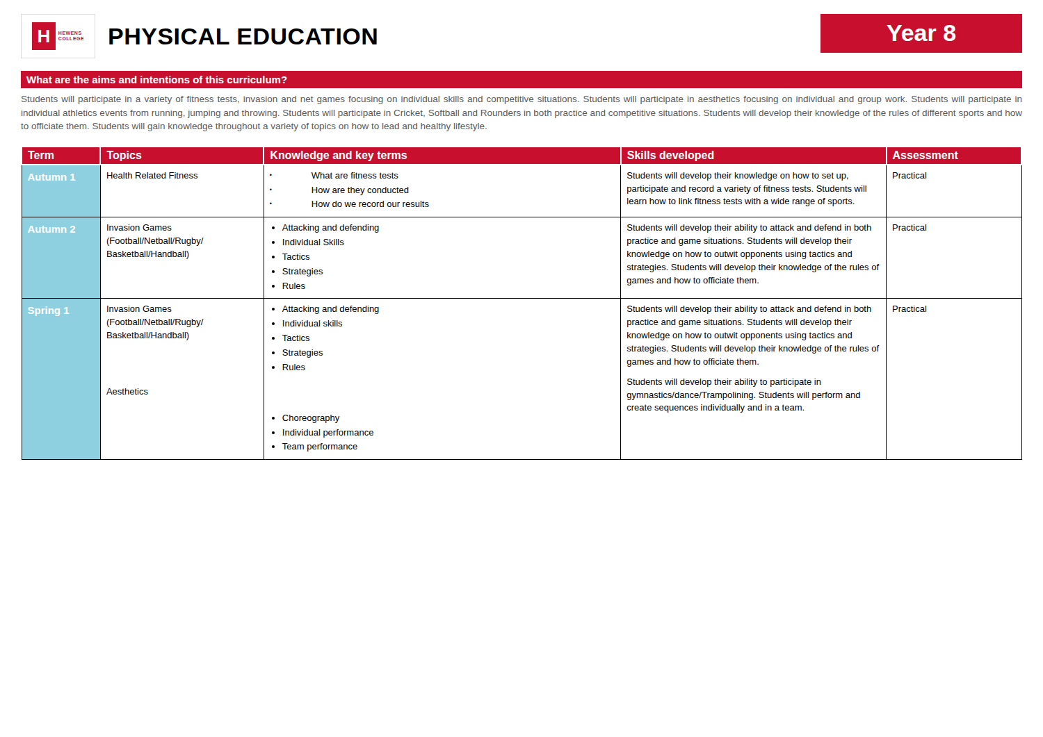H
hewens
college
PHYSICAL EDUCATION
Year 8
What are the aims and intentions of this curriculum?
Students will participate in a variety of fitness tests, invasion and net games focusing on individual skills and competitive situations. Students will participate in aesthetics focusing on individual and group work. Students will participate in individual athletics events from running, jumping and throwing. Students will participate in Cricket, Softball and Rounders in both practice and competitive situations. Students will develop their knowledge of the rules of different sports and how to officiate them. Students will gain knowledge throughout a variety of topics on how to lead and healthy lifestyle.
| Term | Topics | Knowledge and key terms | Skills developed | Assessment |
| --- | --- | --- | --- | --- |
| Autumn 1 | Health Related Fitness | What are fitness tests How are they conducted How do we record our results | Students will develop their knowledge on how to set up, participate and record a variety of fitness tests. Students will learn how to link fitness tests with a wide range of sports. | Practical |
| Autumn 2 | Invasion Games (Football/Netball/Rugby/ Basketball/Handball) | Attacking and defending Individual Skills Tactics Strategies Rules | Students will develop their ability to attack and defend in both practice and game situations. Students will develop their knowledge on how to outwit opponents using tactics and strategies. Students will develop their knowledge of the rules of games and how to officiate them. | Practical |
| Spring 1 | Invasion Games (Football/Netball/Rugby/ Basketball/Handball) Aesthetics | Attacking and defending Individual skills Tactics Strategies Rules Choreography Individual performance Team performance | Students will develop their ability to attack and defend in both practice and game situations. Students will develop their knowledge on how to outwit opponents using tactics and strategies. Students will develop their knowledge of the rules of games and how to officiate them. Students will develop their ability to participate in gymnastics/dance/Trampolining. Students will perform and create sequences individually and in a team. | Practical |